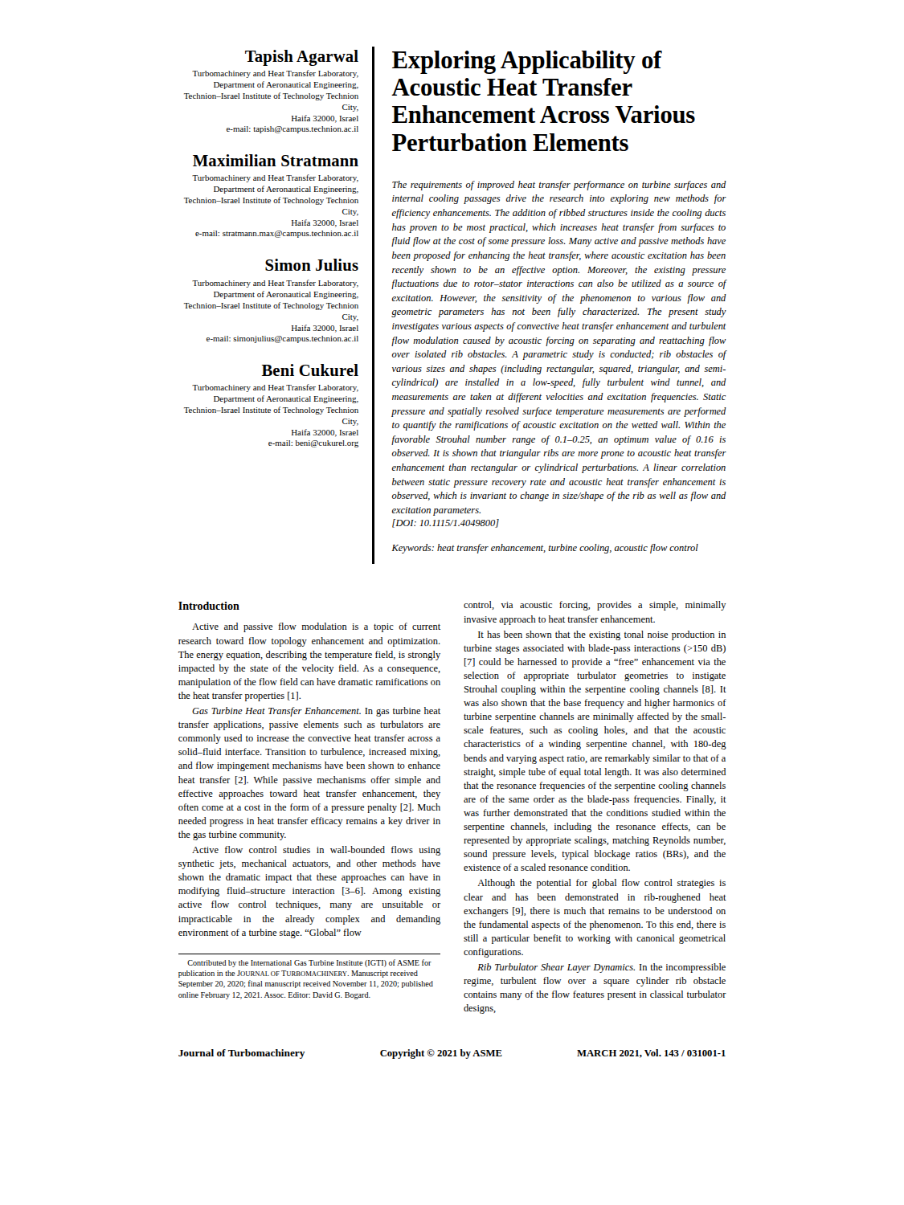Tapish Agarwal
Turbomachinery and Heat Transfer Laboratory,
Department of Aeronautical Engineering,
Technion–Israel Institute of Technology Technion City,
Haifa 32000, Israel
e-mail: tapish@campus.technion.ac.il
Maximilian Stratmann
Turbomachinery and Heat Transfer Laboratory,
Department of Aeronautical Engineering,
Technion–Israel Institute of Technology Technion City,
Haifa 32000, Israel
e-mail: stratmann.max@campus.technion.ac.il
Simon Julius
Turbomachinery and Heat Transfer Laboratory,
Department of Aeronautical Engineering,
Technion–Israel Institute of Technology Technion City,
Haifa 32000, Israel
e-mail: simonjulius@campus.technion.ac.il
Beni Cukurel
Turbomachinery and Heat Transfer Laboratory,
Department of Aeronautical Engineering,
Technion–Israel Institute of Technology Technion City,
Haifa 32000, Israel
e-mail: beni@cukurel.org
Exploring Applicability of Acoustic Heat Transfer Enhancement Across Various Perturbation Elements
The requirements of improved heat transfer performance on turbine surfaces and internal cooling passages drive the research into exploring new methods for efficiency enhancements. The addition of ribbed structures inside the cooling ducts has proven to be most practical, which increases heat transfer from surfaces to fluid flow at the cost of some pressure loss. Many active and passive methods have been proposed for enhancing the heat transfer, where acoustic excitation has been recently shown to be an effective option. Moreover, the existing pressure fluctuations due to rotor–stator interactions can also be utilized as a source of excitation. However, the sensitivity of the phenomenon to various flow and geometric parameters has not been fully characterized. The present study investigates various aspects of convective heat transfer enhancement and turbulent flow modulation caused by acoustic forcing on separating and reattaching flow over isolated rib obstacles. A parametric study is conducted; rib obstacles of various sizes and shapes (including rectangular, squared, triangular, and semi-cylindrical) are installed in a low-speed, fully turbulent wind tunnel, and measurements are taken at different velocities and excitation frequencies. Static pressure and spatially resolved surface temperature measurements are performed to quantify the ramifications of acoustic excitation on the wetted wall. Within the favorable Strouhal number range of 0.1–0.25, an optimum value of 0.16 is observed. It is shown that triangular ribs are more prone to acoustic heat transfer enhancement than rectangular or cylindrical perturbations. A linear correlation between static pressure recovery rate and acoustic heat transfer enhancement is observed, which is invariant to change in size/shape of the rib as well as flow and excitation parameters.
[DOI: 10.1115/1.4049800]
Keywords: heat transfer enhancement, turbine cooling, acoustic flow control
Introduction
Active and passive flow modulation is a topic of current research toward flow topology enhancement and optimization. The energy equation, describing the temperature field, is strongly impacted by the state of the velocity field. As a consequence, manipulation of the flow field can have dramatic ramifications on the heat transfer properties [1].
Gas Turbine Heat Transfer Enhancement. In gas turbine heat transfer applications, passive elements such as turbulators are commonly used to increase the convective heat transfer across a solid–fluid interface. Transition to turbulence, increased mixing, and flow impingement mechanisms have been shown to enhance heat transfer [2]. While passive mechanisms offer simple and effective approaches toward heat transfer enhancement, they often come at a cost in the form of a pressure penalty [2]. Much needed progress in heat transfer efficacy remains a key driver in the gas turbine community.
Active flow control studies in wall-bounded flows using synthetic jets, mechanical actuators, and other methods have shown the dramatic impact that these approaches can have in modifying fluid–structure interaction [3–6]. Among existing active flow control techniques, many are unsuitable or impracticable in the already complex and demanding environment of a turbine stage. “Global” flow
Contributed by the International Gas Turbine Institute (IGTI) of ASME for publication in the JOURNAL OF TURBOMACHINERY. Manuscript received September 20, 2020; final manuscript received November 11, 2020; published online February 12, 2021. Assoc. Editor: David G. Bogard.
control, via acoustic forcing, provides a simple, minimally invasive approach to heat transfer enhancement.
It has been shown that the existing tonal noise production in turbine stages associated with blade-pass interactions (>150 dB) [7] could be harnessed to provide a “free” enhancement via the selection of appropriate turbulator geometries to instigate Strouhal coupling within the serpentine cooling channels [8]. It was also shown that the base frequency and higher harmonics of turbine serpentine channels are minimally affected by the small-scale features, such as cooling holes, and that the acoustic characteristics of a winding serpentine channel, with 180-deg bends and varying aspect ratio, are remarkably similar to that of a straight, simple tube of equal total length. It was also determined that the resonance frequencies of the serpentine cooling channels are of the same order as the blade-pass frequencies. Finally, it was further demonstrated that the conditions studied within the serpentine channels, including the resonance effects, can be represented by appropriate scalings, matching Reynolds number, sound pressure levels, typical blockage ratios (BRs), and the existence of a scaled resonance condition.
Although the potential for global flow control strategies is clear and has been demonstrated in rib-roughened heat exchangers [9], there is much that remains to be understood on the fundamental aspects of the phenomenon. To this end, there is still a particular benefit to working with canonical geometrical configurations.
Rib Turbulator Shear Layer Dynamics. In the incompressible regime, turbulent flow over a square cylinder rib obstacle contains many of the flow features present in classical turbulator designs,
Journal of Turbomachinery
Copyright © 2021 by ASME
MARCH 2021, Vol. 143 / 031001-1